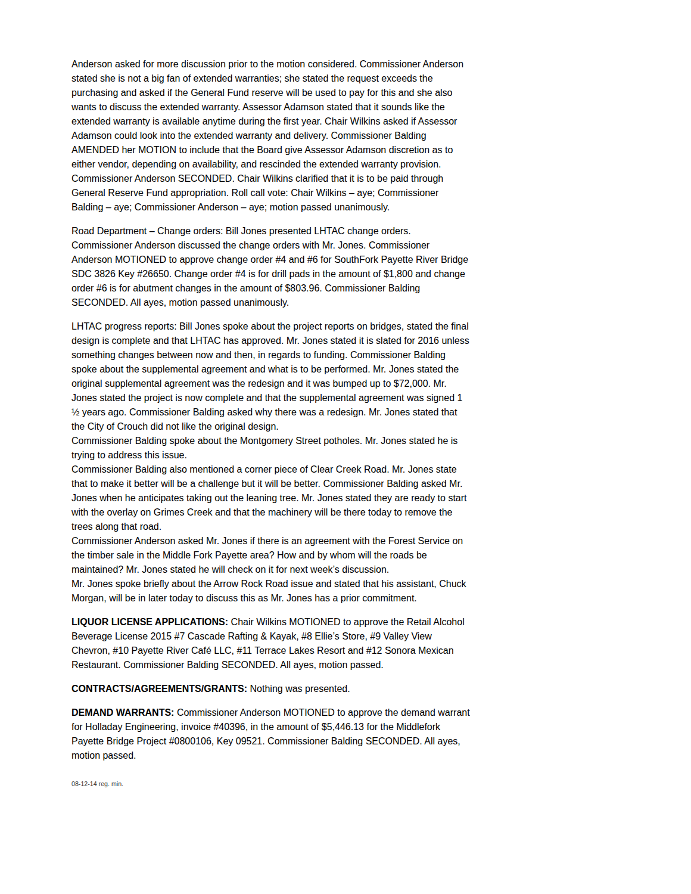Anderson asked for more discussion prior to the motion considered. Commissioner Anderson stated she is not a big fan of extended warranties; she stated the request exceeds the purchasing and asked if the General Fund reserve will be used to pay for this and she also wants to discuss the extended warranty. Assessor Adamson stated that it sounds like the extended warranty is available anytime during the first year. Chair Wilkins asked if Assessor Adamson could look into the extended warranty and delivery. Commissioner Balding AMENDED her MOTION to include that the Board give Assessor Adamson discretion as to either vendor, depending on availability, and rescinded the extended warranty provision. Commissioner Anderson SECONDED. Chair Wilkins clarified that it is to be paid through General Reserve Fund appropriation. Roll call vote: Chair Wilkins – aye; Commissioner Balding – aye; Commissioner Anderson – aye; motion passed unanimously.
Road Department – Change orders: Bill Jones presented LHTAC change orders. Commissioner Anderson discussed the change orders with Mr. Jones. Commissioner Anderson MOTIONED to approve change order #4 and #6 for SouthFork Payette River Bridge SDC 3826 Key #26650. Change order #4 is for drill pads in the amount of $1,800 and change order #6 is for abutment changes in the amount of $803.96. Commissioner Balding SECONDED. All ayes, motion passed unanimously.
LHTAC progress reports: Bill Jones spoke about the project reports on bridges, stated the final design is complete and that LHTAC has approved. Mr. Jones stated it is slated for 2016 unless something changes between now and then, in regards to funding. Commissioner Balding spoke about the supplemental agreement and what is to be performed. Mr. Jones stated the original supplemental agreement was the redesign and it was bumped up to $72,000. Mr. Jones stated the project is now complete and that the supplemental agreement was signed 1 ½ years ago. Commissioner Balding asked why there was a redesign. Mr. Jones stated that the City of Crouch did not like the original design.
Commissioner Balding spoke about the Montgomery Street potholes. Mr. Jones stated he is trying to address this issue.
Commissioner Balding also mentioned a corner piece of Clear Creek Road. Mr. Jones state that to make it better will be a challenge but it will be better. Commissioner Balding asked Mr. Jones when he anticipates taking out the leaning tree. Mr. Jones stated they are ready to start with the overlay on Grimes Creek and that the machinery will be there today to remove the trees along that road.
Commissioner Anderson asked Mr. Jones if there is an agreement with the Forest Service on the timber sale in the Middle Fork Payette area? How and by whom will the roads be maintained? Mr. Jones stated he will check on it for next week’s discussion.
Mr. Jones spoke briefly about the Arrow Rock Road issue and stated that his assistant, Chuck Morgan, will be in later today to discuss this as Mr. Jones has a prior commitment.
LIQUOR LICENSE APPLICATIONS: Chair Wilkins MOTIONED to approve the Retail Alcohol Beverage License 2015 #7 Cascade Rafting & Kayak, #8 Ellie’s Store, #9 Valley View Chevron, #10 Payette River Café LLC, #11 Terrace Lakes Resort and #12 Sonora Mexican Restaurant. Commissioner Balding SECONDED. All ayes, motion passed.
CONTRACTS/AGREEMENTS/GRANTS: Nothing was presented.
DEMAND WARRANTS: Commissioner Anderson MOTIONED to approve the demand warrant for Holladay Engineering, invoice #40396, in the amount of $5,446.13 for the Middlefork Payette Bridge Project #0800106, Key 09521. Commissioner Balding SECONDED. All ayes, motion passed.
08-12-14 reg. min.